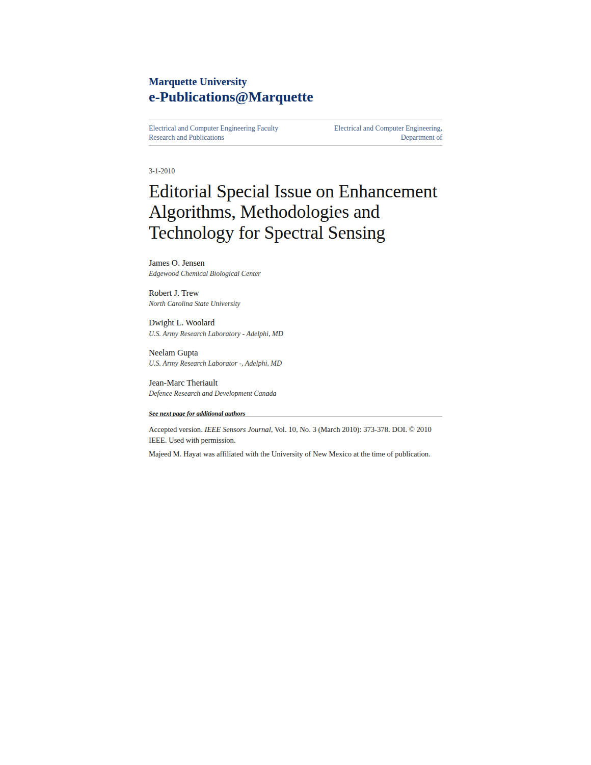Marquette University
e-Publications@Marquette
Electrical and Computer Engineering Faculty Research and Publications
Electrical and Computer Engineering, Department of
3-1-2010
Editorial Special Issue on Enhancement Algorithms, Methodologies and Technology for Spectral Sensing
James O. Jensen Edgewood Chemical Biological Center
Robert J. Trew North Carolina State University
Dwight L. Woolard U.S. Army Research Laboratory - Adelphi, MD
Neelam Gupta U.S. Army Research Laborator -, Adelphi, MD
Jean-Marc Theriault Defence Research and Development Canada
See next page for additional authors
Accepted version. IEEE Sensors Journal, Vol. 10, No. 3 (March 2010): 373-378. DOI. © 2010 IEEE. Used with permission.
Majeed M. Hayat was affiliated with the University of New Mexico at the time of publication.